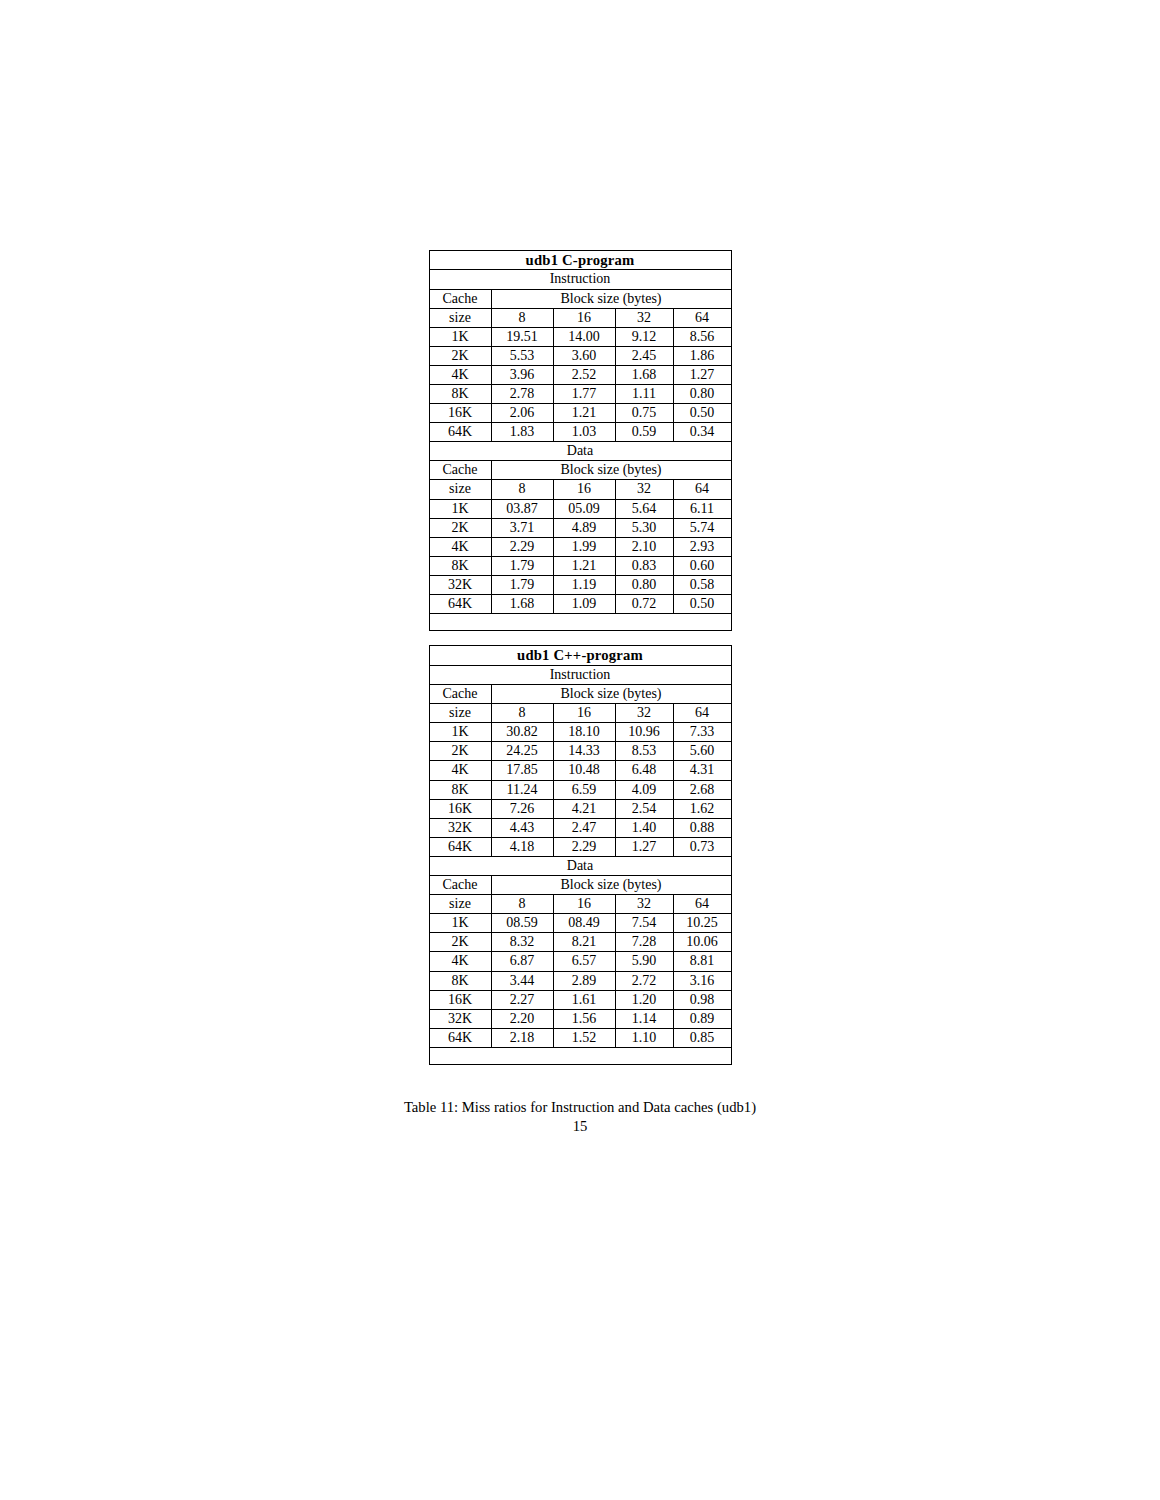| udb1 C-program |
| Instruction |
| Cache | Block size (bytes) |
| size | 8 | 16 | 32 | 64 |
| 1K | 19.51 | 14.00 | 9.12 | 8.56 |
| 2K | 5.53 | 3.60 | 2.45 | 1.86 |
| 4K | 3.96 | 2.52 | 1.68 | 1.27 |
| 8K | 2.78 | 1.77 | 1.11 | 0.80 |
| 16K | 2.06 | 1.21 | 0.75 | 0.50 |
| 64K | 1.83 | 1.03 | 0.59 | 0.34 |
| Data |
| Cache | Block size (bytes) |
| size | 8 | 16 | 32 | 64 |
| 1K | 03.87 | 05.09 | 5.64 | 6.11 |
| 2K | 3.71 | 4.89 | 5.30 | 5.74 |
| 4K | 2.29 | 1.99 | 2.10 | 2.93 |
| 8K | 1.79 | 1.21 | 0.83 | 0.60 |
| 32K | 1.79 | 1.19 | 0.80 | 0.58 |
| 64K | 1.68 | 1.09 | 0.72 | 0.50 |
| udb1 C++-program |
| Instruction |
| Cache | Block size (bytes) |
| size | 8 | 16 | 32 | 64 |
| 1K | 30.82 | 18.10 | 10.96 | 7.33 |
| 2K | 24.25 | 14.33 | 8.53 | 5.60 |
| 4K | 17.85 | 10.48 | 6.48 | 4.31 |
| 8K | 11.24 | 6.59 | 4.09 | 2.68 |
| 16K | 7.26 | 4.21 | 2.54 | 1.62 |
| 32K | 4.43 | 2.47 | 1.40 | 0.88 |
| 64K | 4.18 | 2.29 | 1.27 | 0.73 |
| Data |
| Cache | Block size (bytes) |
| size | 8 | 16 | 32 | 64 |
| 1K | 08.59 | 08.49 | 7.54 | 10.25 |
| 2K | 8.32 | 8.21 | 7.28 | 10.06 |
| 4K | 6.87 | 6.57 | 5.90 | 8.81 |
| 8K | 3.44 | 2.89 | 2.72 | 3.16 |
| 16K | 2.27 | 1.61 | 1.20 | 0.98 |
| 32K | 2.20 | 1.56 | 1.14 | 0.89 |
| 64K | 2.18 | 1.52 | 1.10 | 0.85 |
Table 11: Miss ratios for Instruction and Data caches (udb1)
15